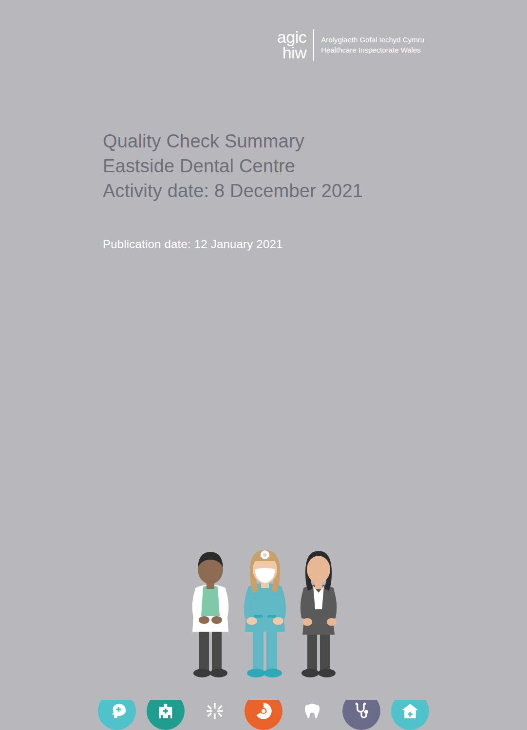agic hiw
Arolygiaeth Gofal Iechyd Cymru Healthcare Inspectorate Wales
Quality Check Summary Eastside Dental Centre Activity date: 8 December 2021
Publication date: 12 January 2021